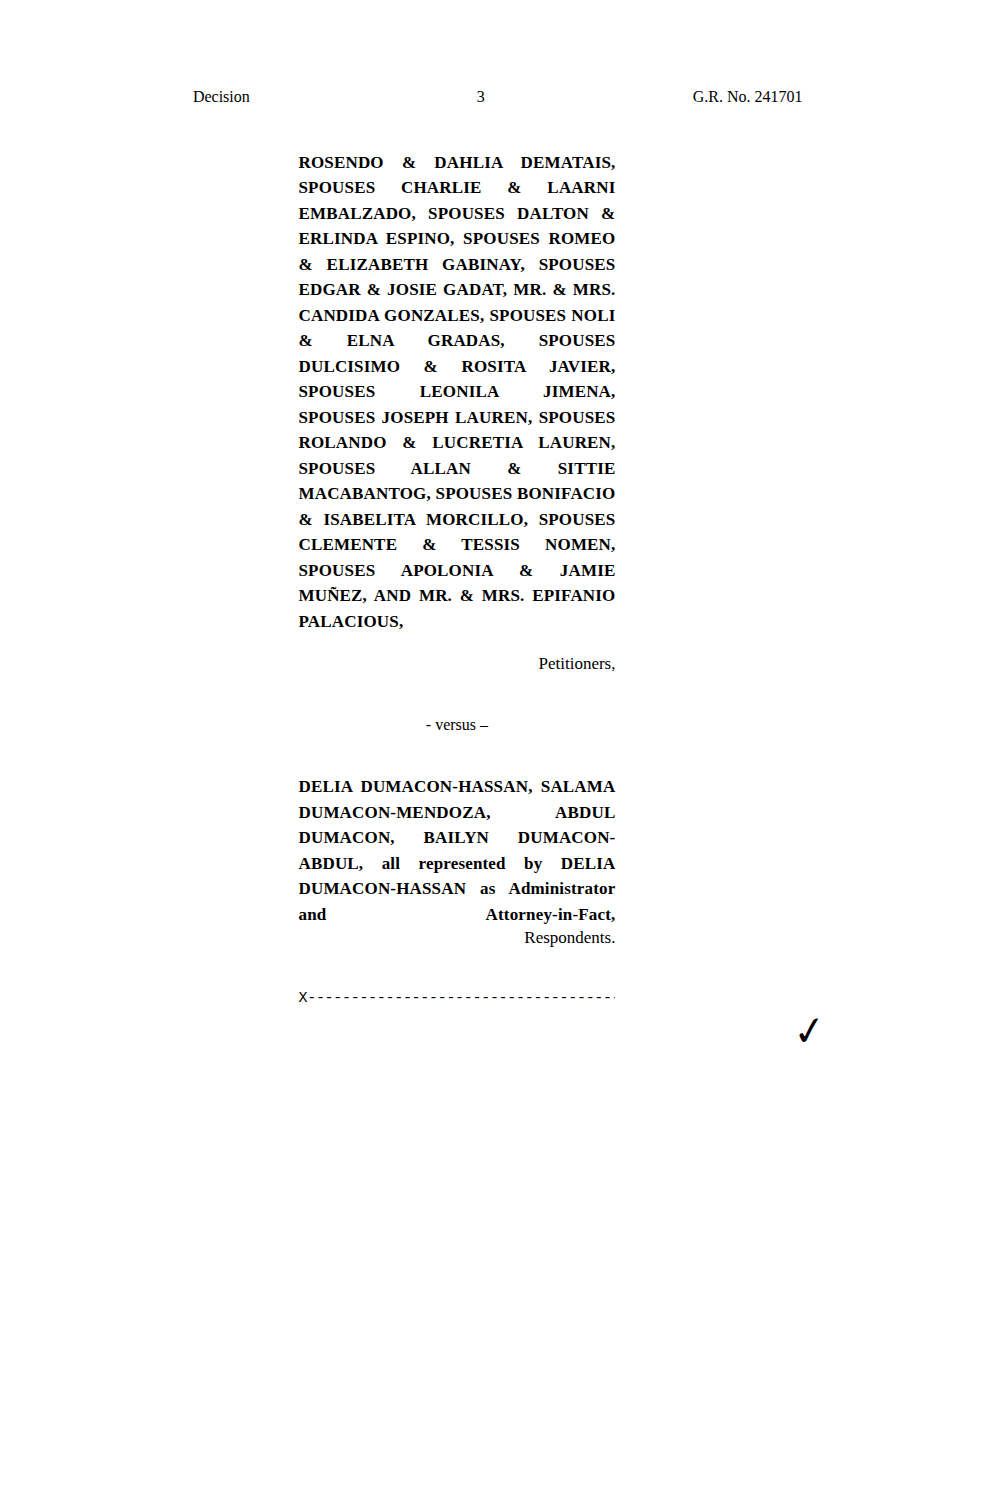Decision
3
G.R. No. 241701
ROSENDO & DAHLIA DEMATAIS, SPOUSES CHARLIE & LAARNI EMBALZADO, SPOUSES DALTON & ERLINDA ESPINO, SPOUSES ROMEO & ELIZABETH GABINAY, SPOUSES EDGAR & JOSIE GADAT, MR. & MRS. CANDIDA GONZALES, SPOUSES NOLI & ELNA GRADAS, SPOUSES DULCISIMO & ROSITA JAVIER, SPOUSES LEONILA JIMENA, SPOUSES JOSEPH LAUREN, SPOUSES ROLANDO & LUCRETIA LAUREN, SPOUSES ALLAN & SITTIE MACABANTOG, SPOUSES BONIFACIO & ISABELITA MORCILLO, SPOUSES CLEMENTE & TESSIS NOMEN, SPOUSES APOLONIA & JAMIE MUÑEZ, AND MR. & MRS. EPIFANIO PALACIOUS,
Petitioners,
- versus –
DELIA DUMACON-HASSAN, SALAMA DUMACON-MENDOZA, ABDUL DUMACON, BAILYN DUMACON-ABDUL, all represented by DELIA DUMACON-HASSAN as Administrator and Attorney-in-Fact,
Respondents.
X-----------------------------------------------------------------X
✓